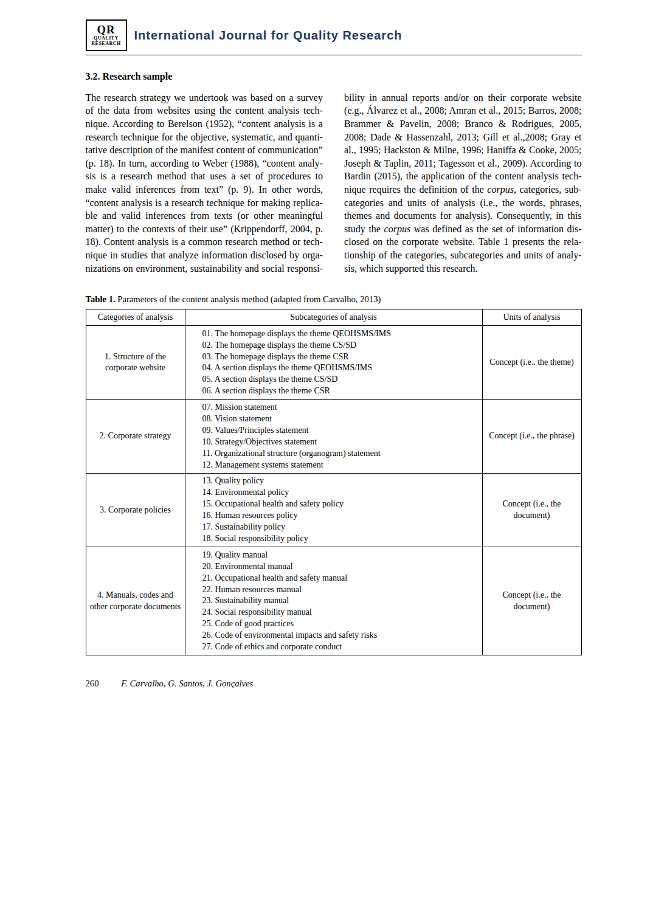QR QUALITY
RESEARCH
International Journal for Quality Research
3.2. Research sample
The research strategy we undertook was based on a survey of the data from websites using the content analysis technique. According to Berelson (1952), “content analysis is a research technique for the objective, systematic, and quantitative description of the manifest content of communication” (p. 18). In turn, according to Weber (1988), “content analysis is a research method that uses a set of procedures to make valid inferences from text” (p. 9). In other words, “content analysis is a research technique for making replicable and valid inferences from texts (or other meaningful matter) to the contexts of their use” (Krippendorff, 2004, p. 18). Content analysis is a common research method or technique in studies that analyze information disclosed by organizations on environment, sustainability and social responsibility in annual reports and/or on their corporate website (e.g., Álvarez et al., 2008; Amran et al., 2015; Barros, 2008; Brammer & Pavelin, 2008; Branco & Rodrigues, 2005, 2008; Dade & Hassenzahl, 2013; Gill et al.,2008; Gray et al., 1995; Hackston & Milne, 1996; Haniffa & Cooke, 2005; Joseph & Taplin, 2011; Tagesson et al., 2009). According to Bardin (2015), the application of the content analysis technique requires the definition of the corpus, categories, subcategories and units of analysis (i.e., the words, phrases, themes and documents for analysis). Consequently, in this study the corpus was defined as the set of information disclosed on the corporate website. Table 1 presents the relationship of the categories, subcategories and units of analysis, which supported this research.
Table 1. Parameters of the content analysis method (adapted from Carvalho, 2013)
| Categories of analysis | Subcategories of analysis | Units of analysis |
| --- | --- | --- |
| 1. Structure of the corporate website | 01. The homepage displays the theme QEOHSMS/IMS 02. The homepage displays the theme CS/SD 03. The homepage displays the theme CSR 04. A section displays the theme QEOHSMS/IMS 05. A section displays the theme CS/SD 06. A section displays the theme CSR | Concept (i.e., the theme) |
| 2. Corporate strategy | 07. Mission statement 08. Vision statement 09. Values/Principles statement 10. Strategy/Objectives statement 11. Organizational structure (organogram) statement 12. Management systems statement | Concept (i.e., the phrase) |
| 3. Corporate policies | 13. Quality policy 14. Environmental policy 15. Occupational health and safety policy 16. Human resources policy 17. Sustainability policy 18. Social responsibility policy | Concept (i.e., the document) |
| 4. Manuals, codes and other corporate documents | 19. Quality manual 20. Environmental manual 21. Occupational health and safety manual 22. Human resources manual 23. Sustainability manual 24. Social responsibility manual 25. Code of good practices 26. Code of environmental impacts and safety risks 27. Code of ethics and corporate conduct | Concept (i.e., the document) |
260 F. Carvalho, G. Santos, J. Gonçalves